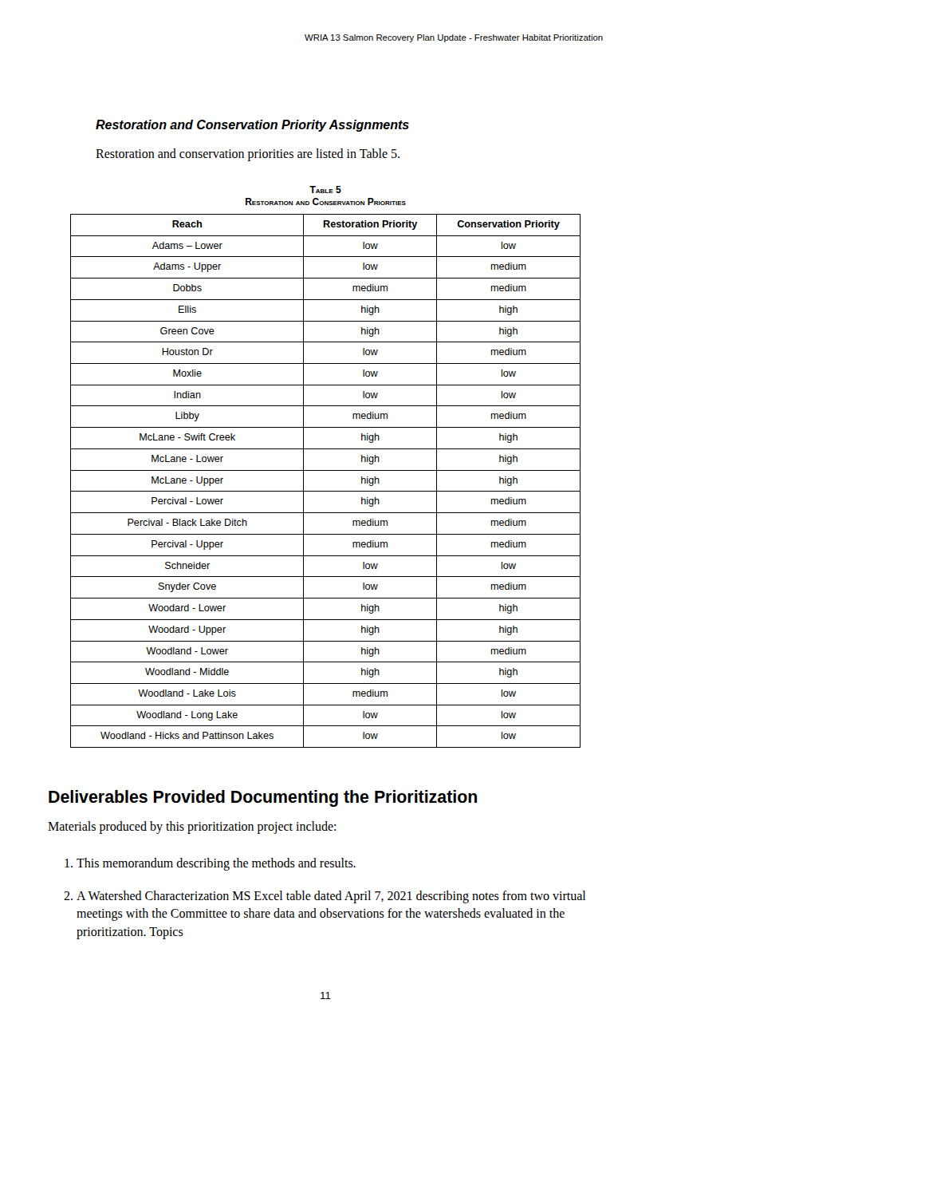WRIA 13 Salmon Recovery Plan Update - Freshwater Habitat Prioritization
Restoration and Conservation Priority Assignments
Restoration and conservation priorities are listed in Table 5.
Table 5
Restoration and Conservation Priorities
| Reach | Restoration Priority | Conservation Priority |
| --- | --- | --- |
| Adams – Lower | low | low |
| Adams - Upper | low | medium |
| Dobbs | medium | medium |
| Ellis | high | high |
| Green Cove | high | high |
| Houston Dr | low | medium |
| Moxlie | low | low |
| Indian | low | low |
| Libby | medium | medium |
| McLane - Swift Creek | high | high |
| McLane - Lower | high | high |
| McLane - Upper | high | high |
| Percival - Lower | high | medium |
| Percival - Black Lake Ditch | medium | medium |
| Percival - Upper | medium | medium |
| Schneider | low | low |
| Snyder Cove | low | medium |
| Woodard - Lower | high | high |
| Woodard - Upper | high | high |
| Woodland - Lower | high | medium |
| Woodland - Middle | high | high |
| Woodland - Lake Lois | medium | low |
| Woodland - Long Lake | low | low |
| Woodland - Hicks and Pattinson Lakes | low | low |
Deliverables Provided Documenting the Prioritization
Materials produced by this prioritization project include:
This memorandum describing the methods and results.
A Watershed Characterization MS Excel table dated April 7, 2021 describing notes from two virtual meetings with the Committee to share data and observations for the watersheds evaluated in the prioritization. Topics
11